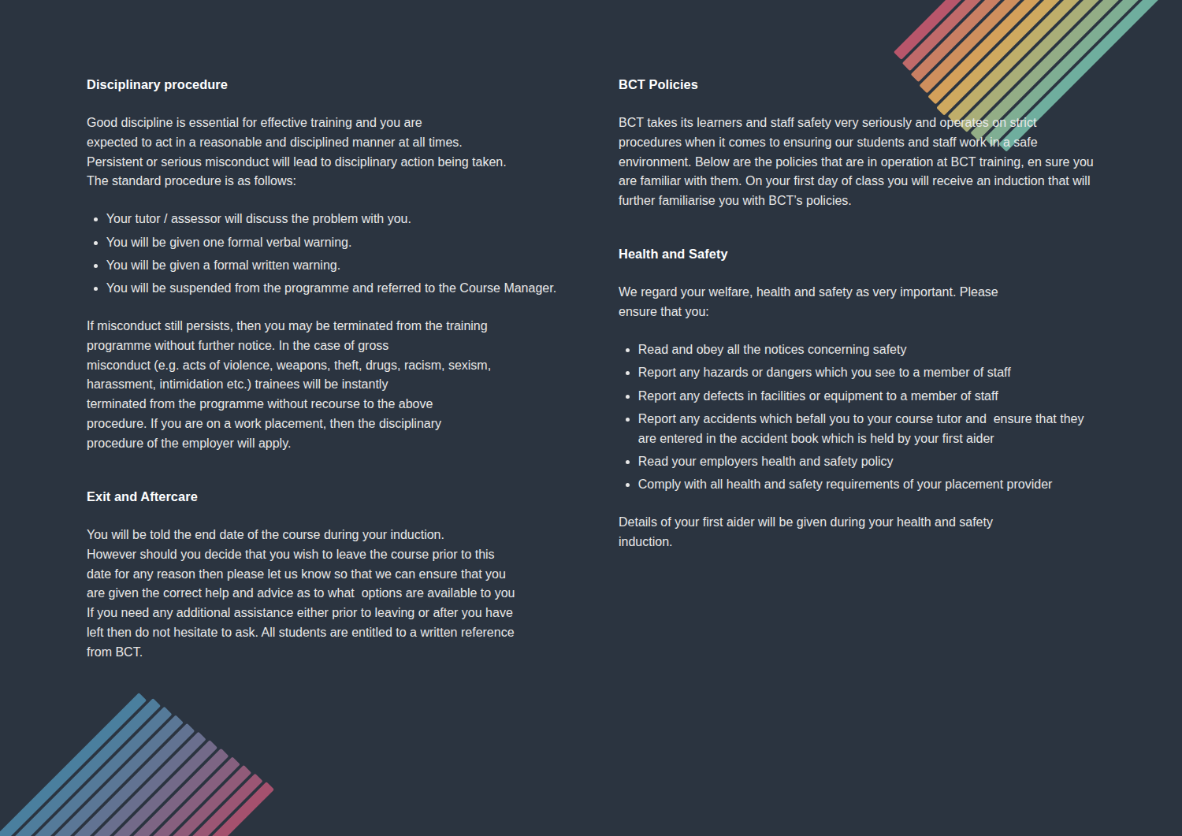Disciplinary procedure
Good discipline is essential for effective training and you are
expected to act in a reasonable and disciplined manner at all times.
Persistent or serious misconduct will lead to disciplinary action being taken.
The standard procedure is as follows:
Your tutor / assessor will discuss the problem with you.
You will be given one formal verbal warning.
You will be given a formal written warning.
You will be suspended from the programme and referred to the Course Manager.
If misconduct still persists, then you may be terminated from the training
programme without further notice. In the case of gross
misconduct (e.g. acts of violence, weapons, theft, drugs, racism, sexism,
harassment, intimidation etc.) trainees will be instantly
terminated from the programme without recourse to the above
procedure. If you are on a work placement, then the disciplinary
procedure of the employer will apply.
Exit and Aftercare
You will be told the end date of the course during your induction.
However should you decide that you wish to leave the course prior to this
date for any reason then please let us know so that we can ensure that you
are given the correct help and advice as to what options are available to you
If you need any additional assistance either prior to leaving or after you have
left then do not hesitate to ask. All students are entitled to a written reference
from BCT.
BCT Policies
BCT takes its learners and staff safety very seriously and operates on strict procedures when it comes to ensuring our students and staff work in a safe environment. Below are the policies that are in operation at BCT training, en sure you are familiar with them. On your first day of class you will receive an induction that will further familiarise you with BCT’s policies.
Health and Safety
We regard your welfare, health and safety as very important. Please
ensure that you:
Read and obey all the notices concerning safety
Report any hazards or dangers which you see to a member of staff
Report any defects in facilities or equipment to a member of staff
Report any accidents which befall you to your course tutor and ensure that they are entered in the accident book which is held by your first aider
Read your employers health and safety policy
Comply with all health and safety requirements of your placement provider
Details of your first aider will be given during your health and safety
induction.